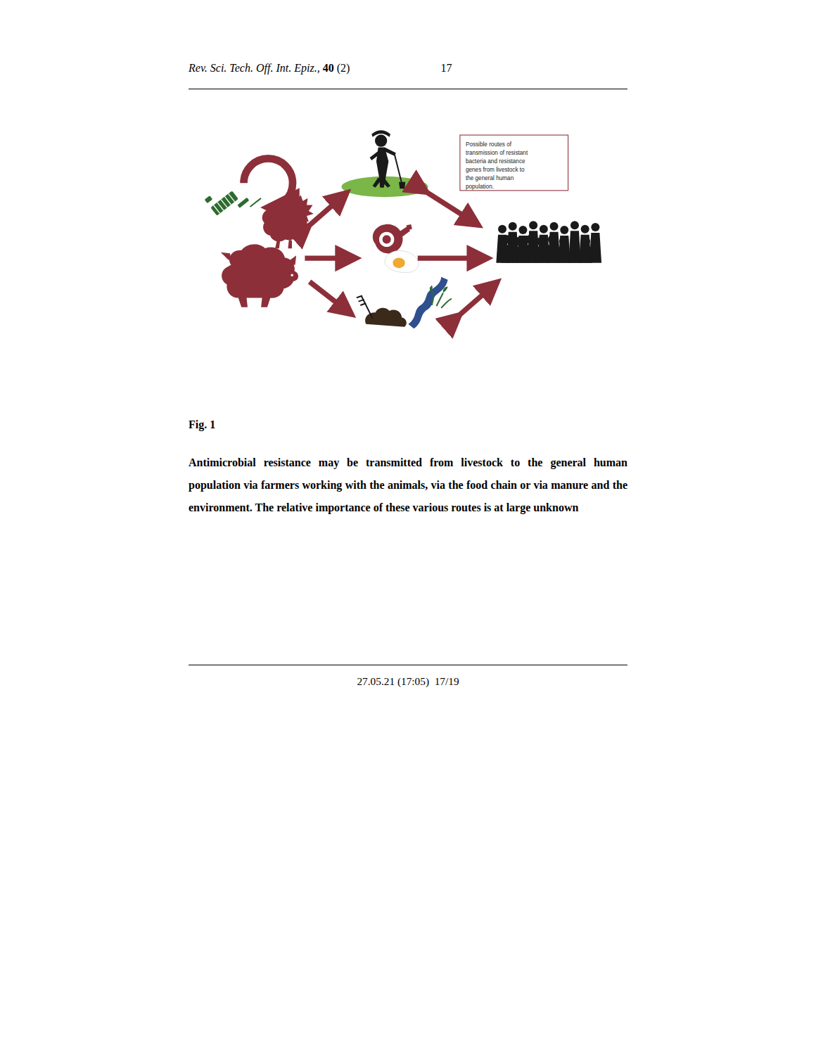Rev. Sci. Tech. Off. Int. Epiz., 40 (2)
17
Diagram of possible routes of transmission of resistant bacteria and resistance genes from livestock to the general human population A schematic showing a syringe and livestock (pig and chicken) with a circular arrow, arrows leading to a farmer on a field, to meat and egg products, and to manure and water, all converging on a crowd of people representing the general human population. A text box explains the possible routes of transmission. Possible routes of transmission of resistant bacteria and resistance genes from livestock to the general human population.
Fig. 1
Antimicrobial resistance may be transmitted from livestock to the general human population via farmers working with the animals, via the food chain or via manure and the environment. The relative importance of these various routes is at large unknown
27.05.21 (17:05) 17/19